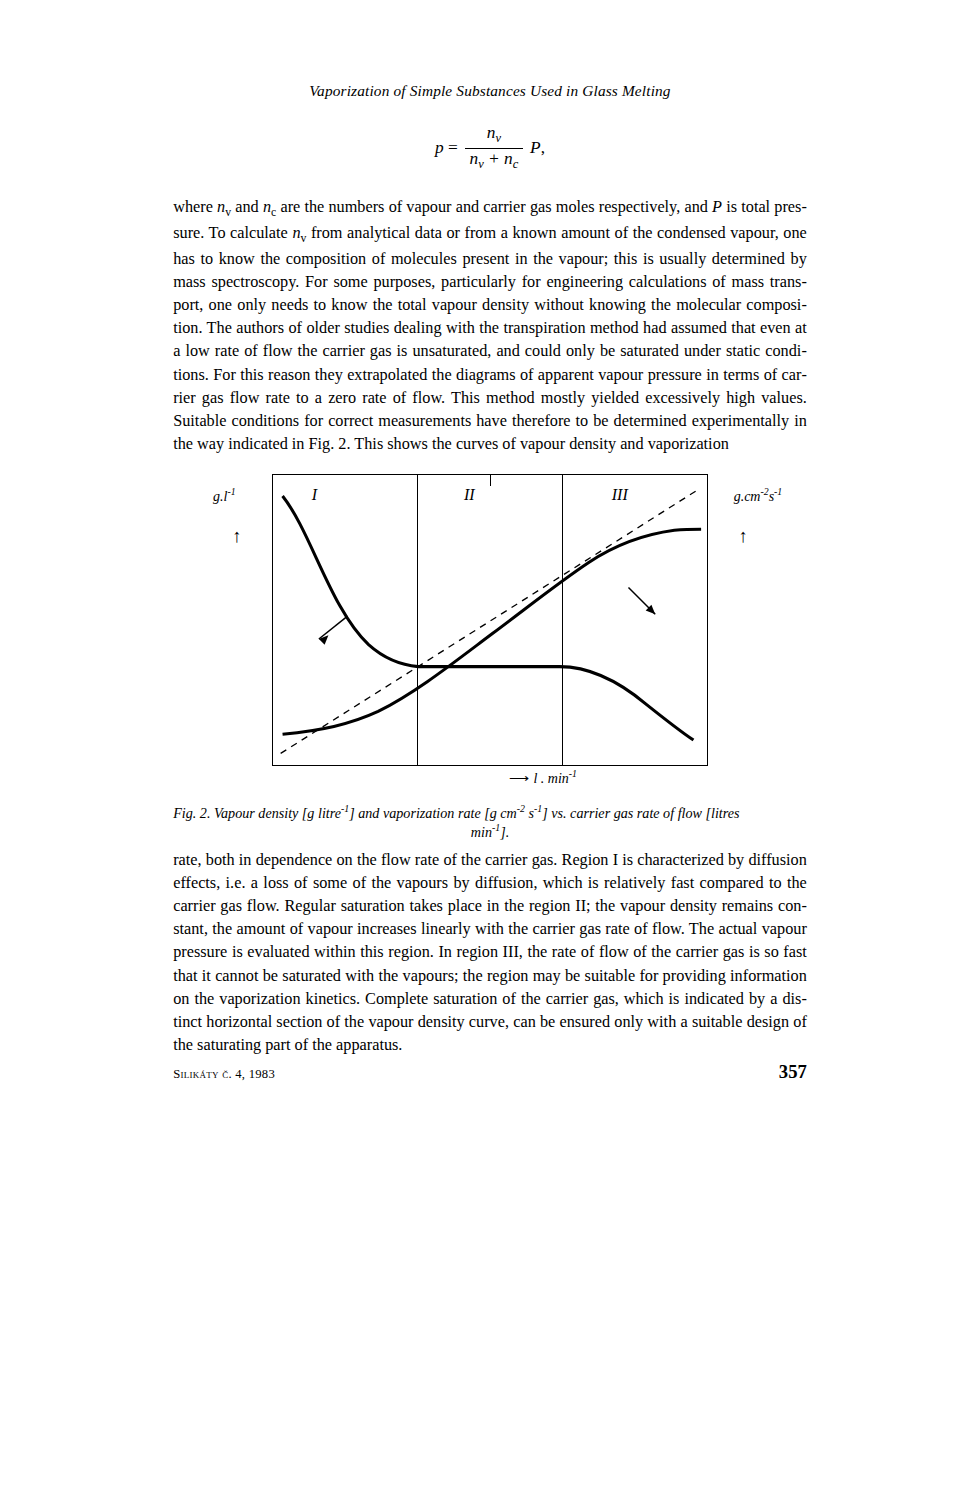Vaporization of Simple Substances Used in Glass Melting
p = nv nv + nc P,
where nv and nc are the numbers of vapour and carrier gas moles respectively, and P is total pressure. To calculate nv from analytical data or from a known amount of the condensed vapour, one has to know the composition of molecules present in the vapour; this is usually determined by mass spectroscopy. For some purposes, particularly for engineering calculations of mass transport, one only needs to know the total vapour density without knowing the molecular composition. The authors of older studies dealing with the transpiration method had assumed that even at a low rate of flow the carrier gas is unsaturated, and could only be saturated under static conditions. For this reason they extrapolated the diagrams of apparent vapour pressure in terms of carrier gas flow rate to a zero rate of flow. This method mostly yielded excessively high values. Suitable conditions for correct measurements have therefore to be determined experimentally in the way indicated in Fig. 2. This shows the curves of vapour density and vaporization
I
II
III
g.l-1
g.cm-2s-1
↑
↑
⟶l . min-1
Fig. 2. Vapour density [g litre-1] and vaporization rate [g cm-2 s-1] vs. carrier gas rate of flow [litres min-1].
rate, both in dependence on the flow rate of the carrier gas. Region I is characterized by diffusion effects, i.e. a loss of some of the vapours by diffusion, which is relatively fast compared to the carrier gas flow. Regular saturation takes place in the region II; the vapour density remains constant, the amount of vapour increases linearly with the carrier gas rate of flow. The actual vapour pressure is evaluated within this region. In region III, the rate of flow of the carrier gas is so fast that it cannot be saturated with the vapours; the region may be suitable for providing information on the vaporization kinetics. Complete saturation of the carrier gas, which is indicated by a distinct horizontal section of the vapour density curve, can be ensured only with a suitable design of the saturating part of the apparatus.
Silikáty č. 4, 1983
357